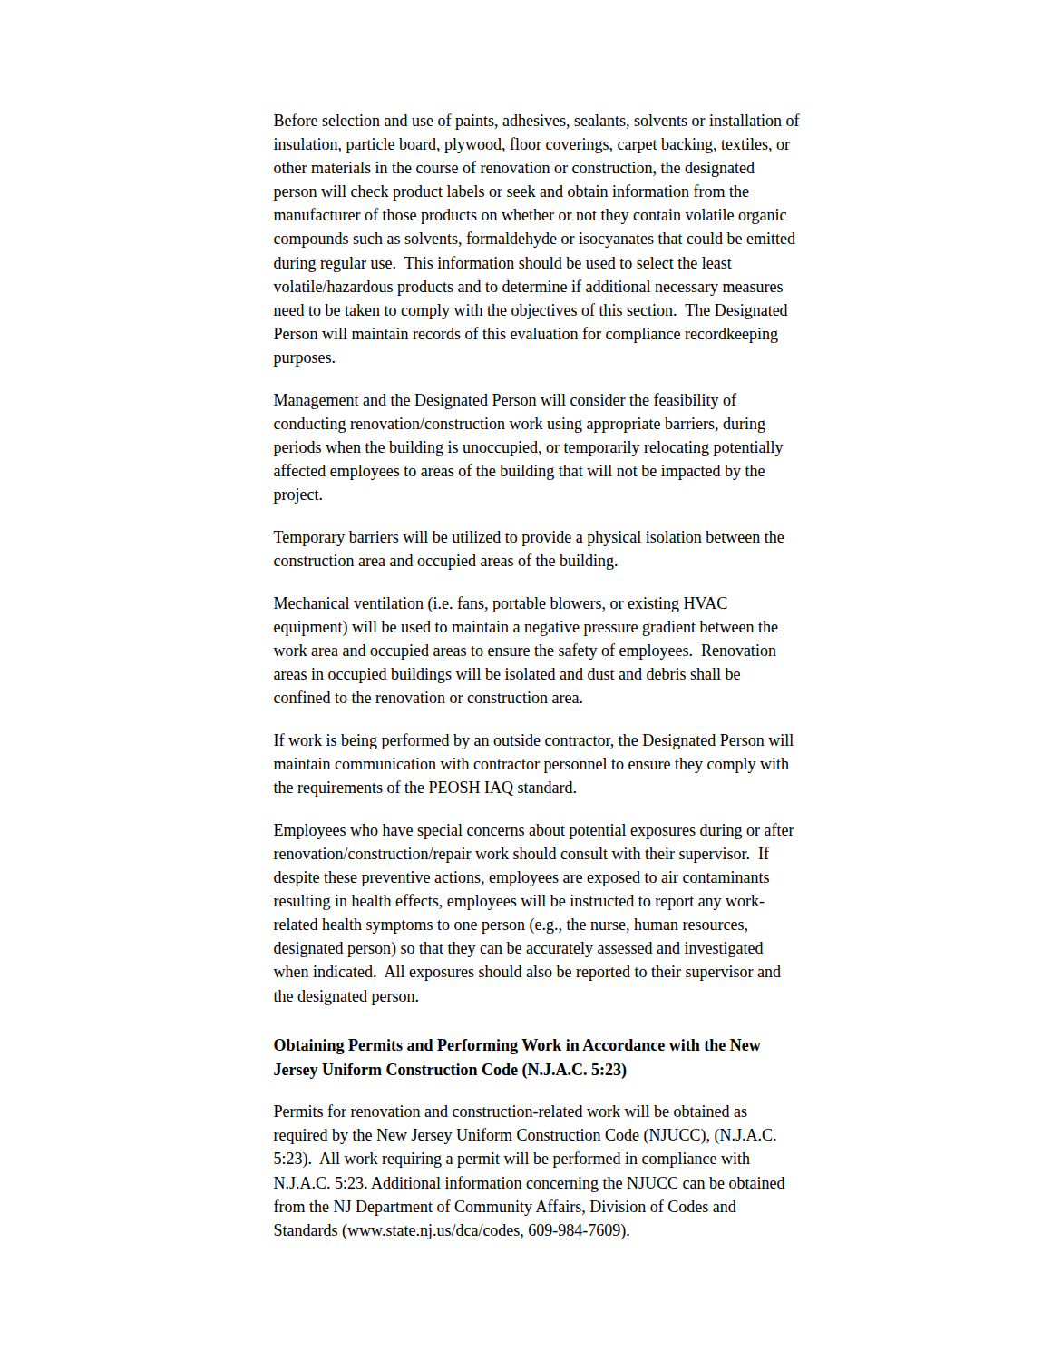Before selection and use of paints, adhesives, sealants, solvents or installation of insulation, particle board, plywood, floor coverings, carpet backing, textiles, or other materials in the course of renovation or construction, the designated person will check product labels or seek and obtain information from the manufacturer of those products on whether or not they contain volatile organic compounds such as solvents, formaldehyde or isocyanates that could be emitted during regular use. This information should be used to select the least volatile/hazardous products and to determine if additional necessary measures need to be taken to comply with the objectives of this section. The Designated Person will maintain records of this evaluation for compliance recordkeeping purposes.
Management and the Designated Person will consider the feasibility of conducting renovation/construction work using appropriate barriers, during periods when the building is unoccupied, or temporarily relocating potentially affected employees to areas of the building that will not be impacted by the project.
Temporary barriers will be utilized to provide a physical isolation between the construction area and occupied areas of the building.
Mechanical ventilation (i.e. fans, portable blowers, or existing HVAC equipment) will be used to maintain a negative pressure gradient between the work area and occupied areas to ensure the safety of employees. Renovation areas in occupied buildings will be isolated and dust and debris shall be confined to the renovation or construction area.
If work is being performed by an outside contractor, the Designated Person will maintain communication with contractor personnel to ensure they comply with the requirements of the PEOSH IAQ standard.
Employees who have special concerns about potential exposures during or after renovation/construction/repair work should consult with their supervisor. If despite these preventive actions, employees are exposed to air contaminants resulting in health effects, employees will be instructed to report any work-related health symptoms to one person (e.g., the nurse, human resources, designated person) so that they can be accurately assessed and investigated when indicated. All exposures should also be reported to their supervisor and the designated person.
Obtaining Permits and Performing Work in Accordance with the New Jersey Uniform Construction Code (N.J.A.C. 5:23)
Permits for renovation and construction-related work will be obtained as required by the New Jersey Uniform Construction Code (NJUCC), (N.J.A.C. 5:23). All work requiring a permit will be performed in compliance with N.J.A.C. 5:23. Additional information concerning the NJUCC can be obtained from the NJ Department of Community Affairs, Division of Codes and Standards (www.state.nj.us/dca/codes, 609-984-7609).